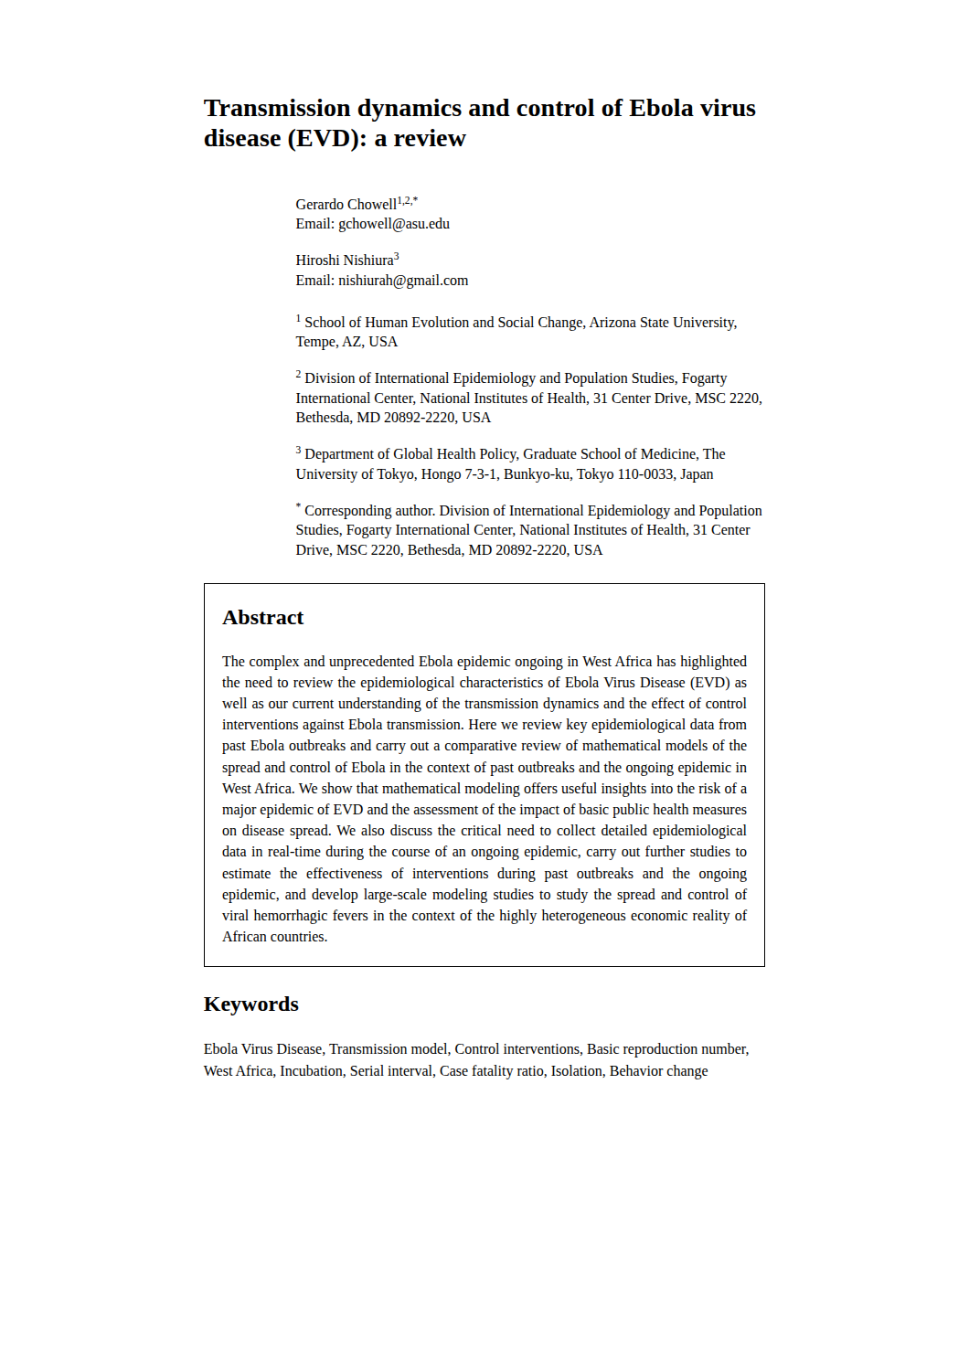Transmission dynamics and control of Ebola virus disease (EVD): a review
Gerardo Chowell1,2,*
Email: gchowell@asu.edu
Hiroshi Nishiura3
Email: nishiurah@gmail.com
1 School of Human Evolution and Social Change, Arizona State University, Tempe, AZ, USA
2 Division of International Epidemiology and Population Studies, Fogarty International Center, National Institutes of Health, 31 Center Drive, MSC 2220, Bethesda, MD 20892-2220, USA
3 Department of Global Health Policy, Graduate School of Medicine, The University of Tokyo, Hongo 7-3-1, Bunkyo-ku, Tokyo 110-0033, Japan
* Corresponding author. Division of International Epidemiology and Population Studies, Fogarty International Center, National Institutes of Health, 31 Center Drive, MSC 2220, Bethesda, MD 20892-2220, USA
Abstract
The complex and unprecedented Ebola epidemic ongoing in West Africa has highlighted the need to review the epidemiological characteristics of Ebola Virus Disease (EVD) as well as our current understanding of the transmission dynamics and the effect of control interventions against Ebola transmission. Here we review key epidemiological data from past Ebola outbreaks and carry out a comparative review of mathematical models of the spread and control of Ebola in the context of past outbreaks and the ongoing epidemic in West Africa. We show that mathematical modeling offers useful insights into the risk of a major epidemic of EVD and the assessment of the impact of basic public health measures on disease spread. We also discuss the critical need to collect detailed epidemiological data in real-time during the course of an ongoing epidemic, carry out further studies to estimate the effectiveness of interventions during past outbreaks and the ongoing epidemic, and develop large-scale modeling studies to study the spread and control of viral hemorrhagic fevers in the context of the highly heterogeneous economic reality of African countries.
Keywords
Ebola Virus Disease, Transmission model, Control interventions, Basic reproduction number, West Africa, Incubation, Serial interval, Case fatality ratio, Isolation, Behavior change